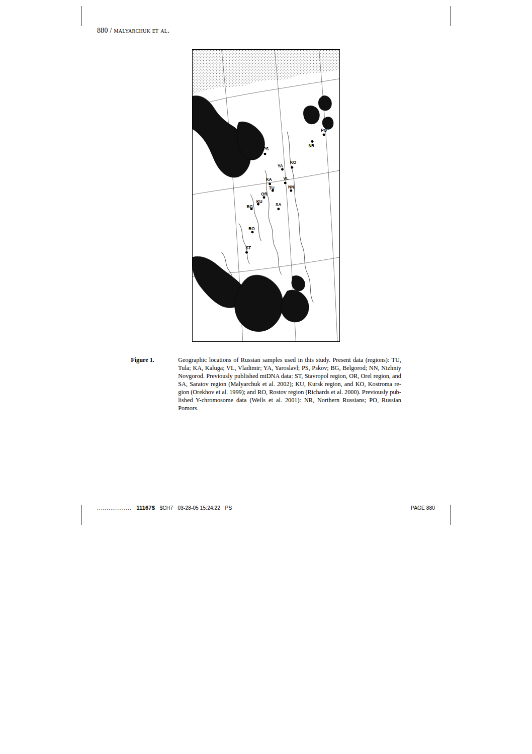880 / malyarchuk et al.
PO NR PS YA KO KA VL TU NN OR KU BG SA RO ST
Figure 1. Geographic locations of Russian samples used in this study. Present data (regions): TU, Tula; KA, Kaluga; VL, Vladimir; YA, Yaroslavl; PS, Pskov; BG, Belgorod; NN, Nizhniy Novgorod. Previously published mtDNA data: ST, Stavropol region, OR, Orel region, and SA, Saratov region (Malyarchuk et al. 2002); KU, Kursk region, and KO, Kostroma region (Orekhov et al. 1999); and RO, Rostov region (Richards et al. 2000). Previously published Y-chromosome data (Wells et al. 2001): NR, Northern Russians; PO, Russian Pomors.
.................. 11167$ $CH7 03-28-05 15:24:22 PS PAGE 880